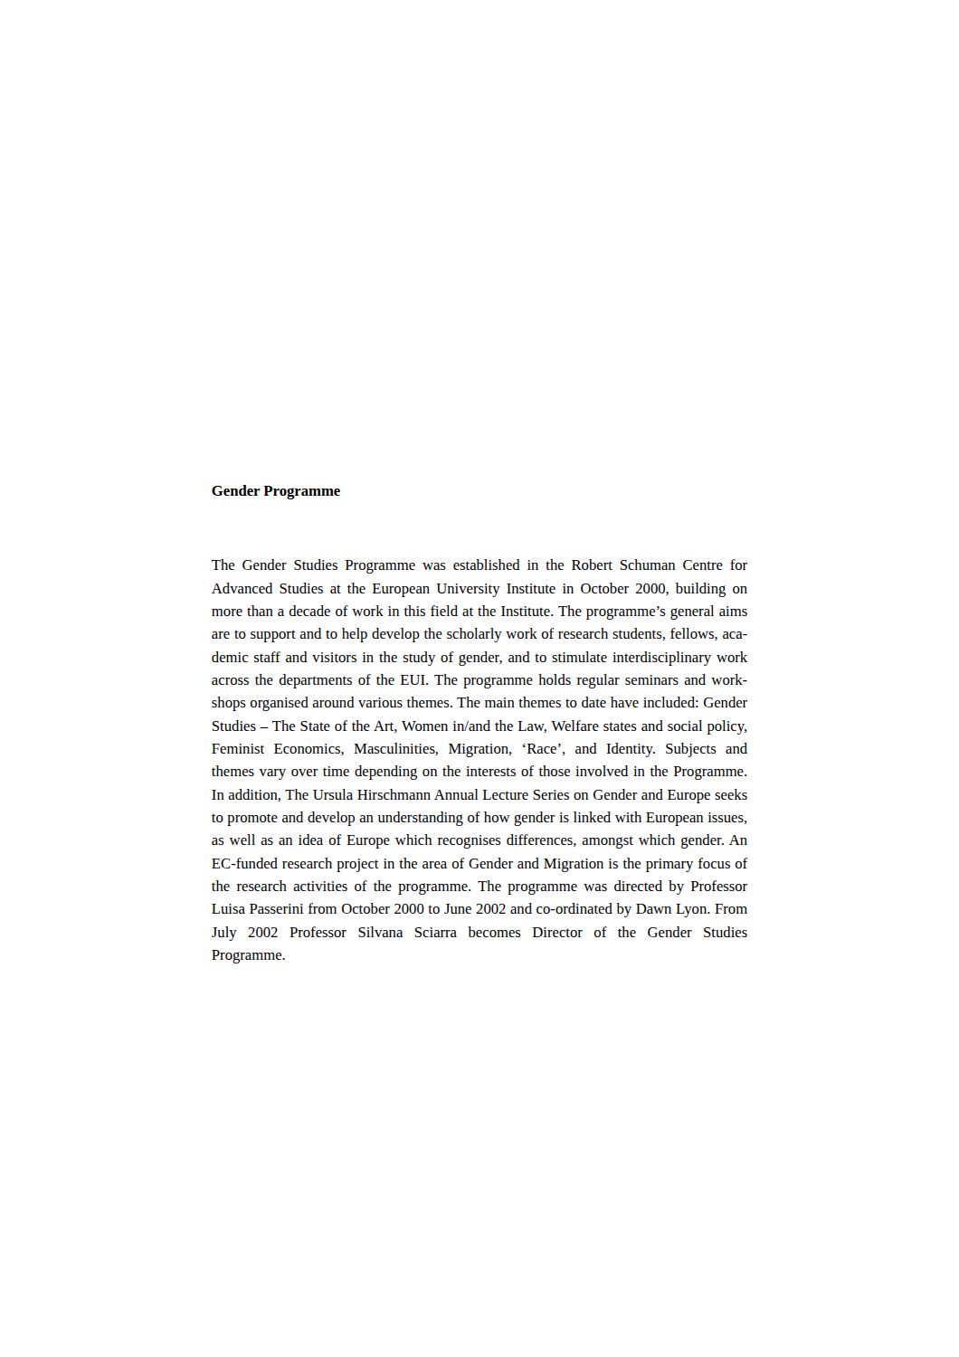Gender Programme
The Gender Studies Programme was established in the Robert Schuman Centre for Advanced Studies at the European University Institute in October 2000, building on more than a decade of work in this field at the Institute. The programme’s general aims are to support and to help develop the scholarly work of research students, fellows, academic staff and visitors in the study of gender, and to stimulate interdisciplinary work across the departments of the EUI. The programme holds regular seminars and workshops organised around various themes. The main themes to date have included: Gender Studies – The State of the Art, Women in/and the Law, Welfare states and social policy, Feminist Economics, Masculinities, Migration, ‘Race’, and Identity. Subjects and themes vary over time depending on the interests of those involved in the Programme. In addition, The Ursula Hirschmann Annual Lecture Series on Gender and Europe seeks to promote and develop an understanding of how gender is linked with European issues, as well as an idea of Europe which recognises differences, amongst which gender. An EC-funded research project in the area of Gender and Migration is the primary focus of the research activities of the programme. The programme was directed by Professor Luisa Passerini from October 2000 to June 2002 and co-ordinated by Dawn Lyon. From July 2002 Professor Silvana Sciarra becomes Director of the Gender Studies Programme.